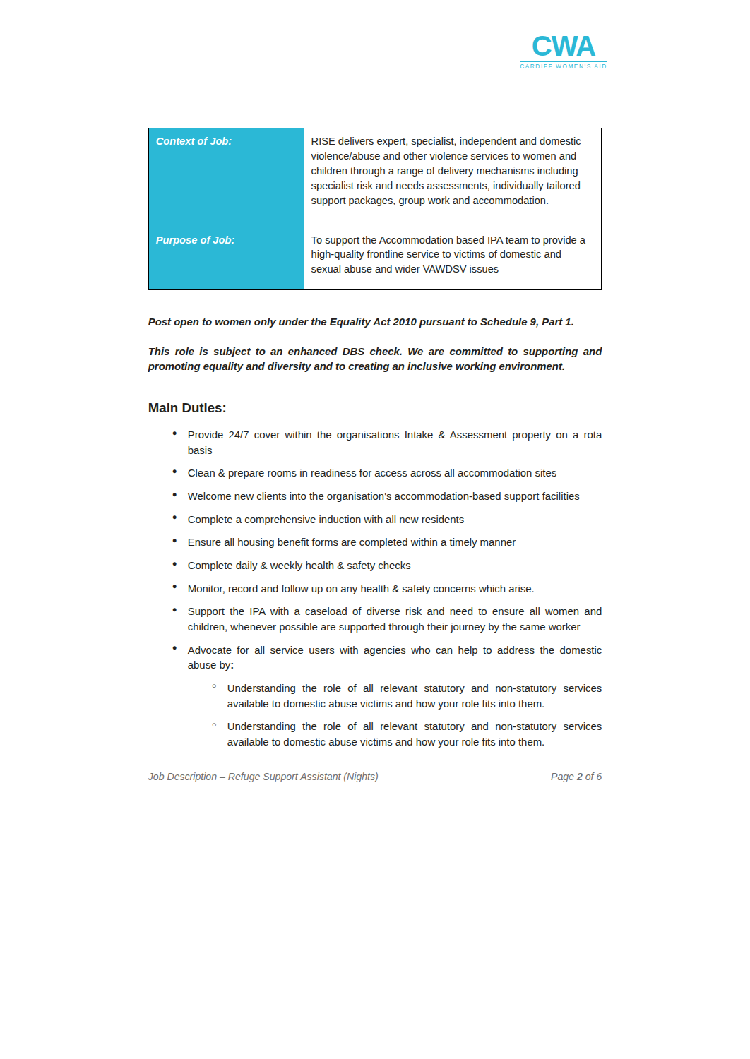CWA
CARDIFF WOMEN'S AID
| Context of Job: | RISE delivers expert, specialist, independent and domestic violence/abuse and other violence services to women and children through a range of delivery mechanisms including specialist risk and needs assessments, individually tailored support packages, group work and accommodation. |
| Purpose of Job: | To support the Accommodation based IPA team to provide a high-quality frontline service to victims of domestic and sexual abuse and wider VAWDSV issues |
Post open to women only under the Equality Act 2010 pursuant to Schedule 9, Part 1.
This role is subject to an enhanced DBS check. We are committed to supporting and promoting equality and diversity and to creating an inclusive working environment.
Main Duties:
Provide 24/7 cover within the organisations Intake & Assessment property on a rota basis
Clean & prepare rooms in readiness for access across all accommodation sites
Welcome new clients into the organisation's accommodation-based support facilities
Complete a comprehensive induction with all new residents
Ensure all housing benefit forms are completed within a timely manner
Complete daily & weekly health & safety checks
Monitor, record and follow up on any health & safety concerns which arise.
Support the IPA with a caseload of diverse risk and need to ensure all women and children, whenever possible are supported through their journey by the same worker
Advocate for all service users with agencies who can help to address the domestic abuse by:
Understanding the role of all relevant statutory and non-statutory services available to domestic abuse victims and how your role fits into them.
Understanding the role of all relevant statutory and non-statutory services available to domestic abuse victims and how your role fits into them.
Job Description – Refuge Support Assistant (Nights) Page 2 of 6